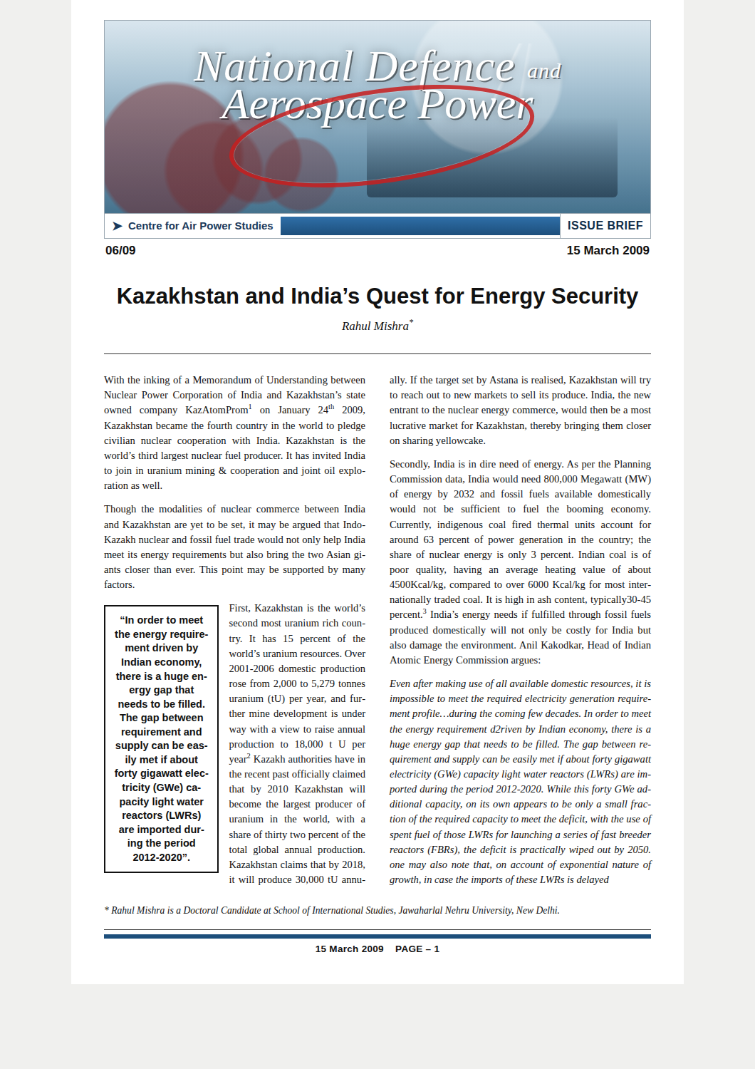National Defence and
Aerospace Power
➤ Centre for Air Power Studies
ISSUE BRIEF
06/09
15 March 2009
Kazakhstan and India’s Quest for Energy Security
Rahul Mishra*
With the inking of a Memorandum of Understanding between Nuclear Power Corporation of India and Kazakhstan’s state owned company KazAtomProm1 on January 24th 2009, Kazakhstan became the fourth country in the world to pledge civilian nuclear cooperation with India. Kazakhstan is the world’s third largest nuclear fuel producer. It has invited India to join in uranium mining & cooperation and joint oil exploration as well.
Though the modalities of nuclear commerce between India and Kazakhstan are yet to be set, it may be argued that Indo-Kazakh nuclear and fossil fuel trade would not only help India meet its energy requirements but also bring the two Asian giants closer than ever. This point may be supported by many factors.
“In order to meet the energy requirement driven by Indian economy, there is a huge energy gap that needs to be filled. The gap between requirement and supply can be easily met if about forty gigawatt electricity (GWe) capacity light water reactors (LWRs) are imported during the period 2012-2020”.
First, Kazakhstan is the world’s second most uranium rich country. It has 15 percent of the world’s uranium resources. Over 2001-2006 domestic production rose from 2,000 to 5,279 tonnes uranium (tU) per year, and further mine development is under way with a view to raise annual production to 18,000 t U per year2 Kazakh authorities have in the recent past officially claimed that by 2010 Kazakhstan will become the largest producer of uranium in the world, with a share of thirty two percent of the total global annual production. Kazakhstan claims that by 2018, it will produce 30,000 tU annually. If the target set by Astana is realised, Kazakhstan will try to reach out to new markets to sell its produce. India, the new entrant to the nuclear energy commerce, would then be a most lucrative market for Kazakhstan, thereby bringing them closer on sharing yellowcake.
Secondly, India is in dire need of energy. As per the Planning Commission data, India would need 800,000 Megawatt (MW) of energy by 2032 and fossil fuels available domestically would not be sufficient to fuel the booming economy. Currently, indigenous coal fired thermal units account for around 63 percent of power generation in the country; the share of nuclear energy is only 3 percent. Indian coal is of poor quality, having an average heating value of about 4500Kcal/kg, compared to over 6000 Kcal/kg for most internationally traded coal. It is high in ash content, typically30-45 percent.3 India’s energy needs if fulfilled through fossil fuels produced domestically will not only be costly for India but also damage the environment. Anil Kakodkar, Head of Indian Atomic Energy Commission argues:
Even after making use of all available domestic resources, it is impossible to meet the required electricity generation requirement profile…during the coming few decades. In order to meet the energy requirement d2riven by Indian economy, there is a huge energy gap that needs to be filled. The gap between requirement and supply can be easily met if about forty gigawatt electricity (GWe) capacity light water reactors (LWRs) are imported during the period 2012-2020. While this forty GWe additional capacity, on its own appears to be only a small fraction of the required capacity to meet the deficit, with the use of spent fuel of those LWRs for launching a series of fast breeder reactors (FBRs), the deficit is practically wiped out by 2050. one may also note that, on account of exponential nature of growth, in case the imports of these LWRs is delayed
* Rahul Mishra is a Doctoral Candidate at School of International Studies, Jawaharlal Nehru University, New Delhi.
15 March 2009 PAGE – 1